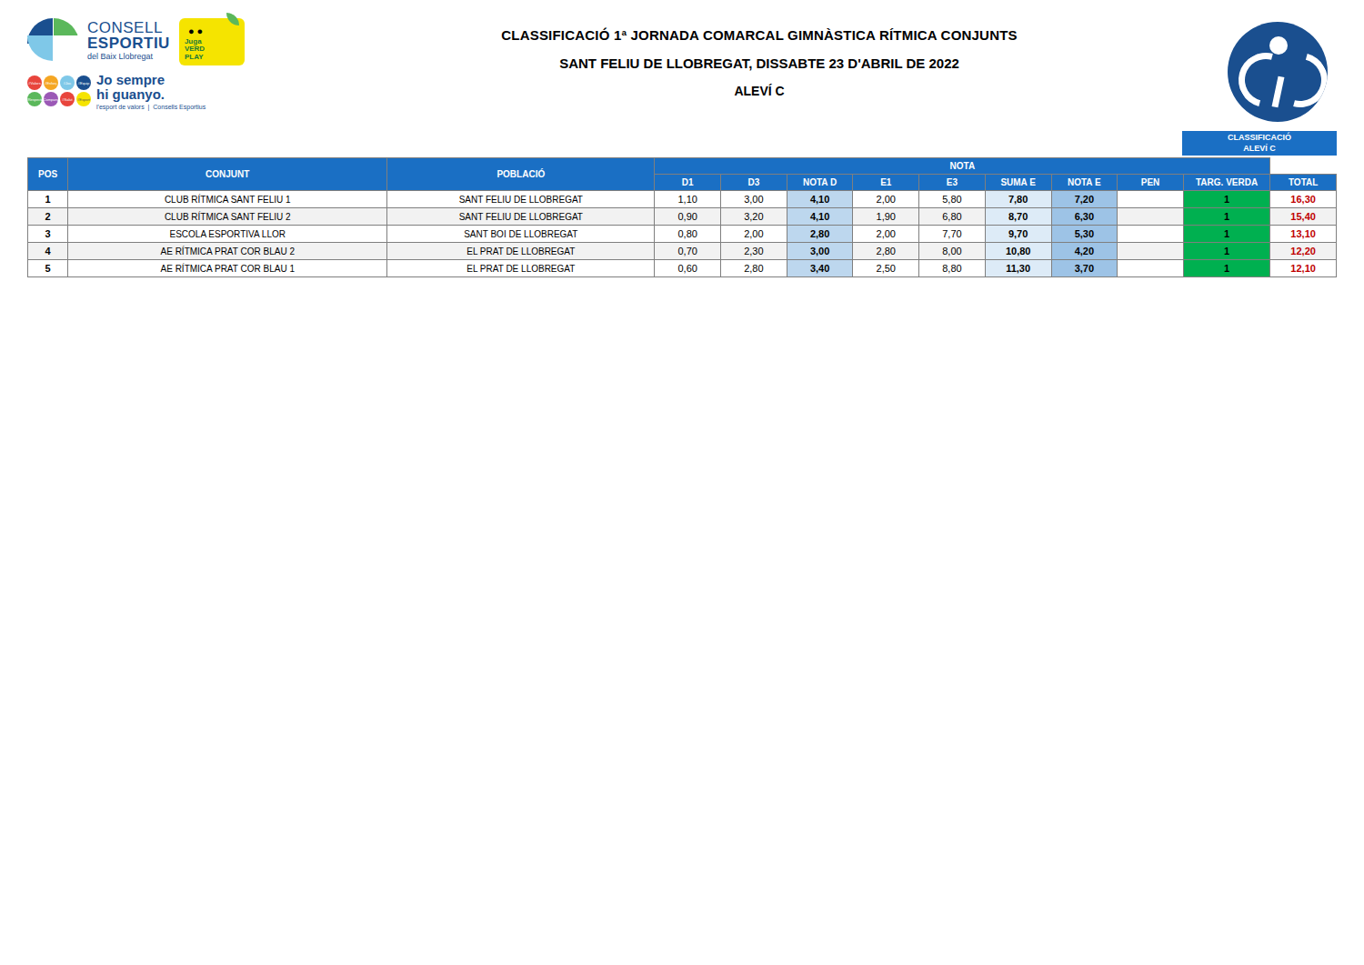CONSELL
ESPORTIU
del Baix Llobregat
●●
Juga
VERD
PLAY
#Valors
#Esforç
#Joc
#Equip
#Respecte
#Companys
#Salut
#Esport
Jo sempre
hi guanyo.
l'esport de valors | Consells Esportius
CLASSIFICACIÓ 1ª JORNADA COMARCAL GIMNÀSTICA RÍTMICA CONJUNTS
SANT FELIU DE LLOBREGAT, DISSABTE 23 D'ABRIL DE 2022
ALEVÍ C
CLASSIFICACIÓ
ALEVÍ C
| POS | CONJUNT | POBLACIÓ | NOTA |
| --- | --- | --- | --- |
| D1 | D3 | NOTA D | E1 | E3 | SUMA E | NOTA E | PEN | TARG. VERDA | TOTAL |
| 1 | CLUB RÍTMICA SANT FELIU 1 | SANT FELIU DE LLOBREGAT | 1,10 | 3,00 | 4,10 | 2,00 | 5,80 | 7,80 | 7,20 | | 1 | 16,30 |
| 2 | CLUB RÍTMICA SANT FELIU 2 | SANT FELIU DE LLOBREGAT | 0,90 | 3,20 | 4,10 | 1,90 | 6,80 | 8,70 | 6,30 | | 1 | 15,40 |
| 3 | ESCOLA ESPORTIVA LLOR | SANT BOI DE LLOBREGAT | 0,80 | 2,00 | 2,80 | 2,00 | 7,70 | 9,70 | 5,30 | | 1 | 13,10 |
| 4 | AE RÍTMICA PRAT COR BLAU 2 | EL PRAT DE LLOBREGAT | 0,70 | 2,30 | 3,00 | 2,80 | 8,00 | 10,80 | 4,20 | | 1 | 12,20 |
| 5 | AE RÍTMICA PRAT COR BLAU 1 | EL PRAT DE LLOBREGAT | 0,60 | 2,80 | 3,40 | 2,50 | 8,80 | 11,30 | 3,70 | | 1 | 12,10 |